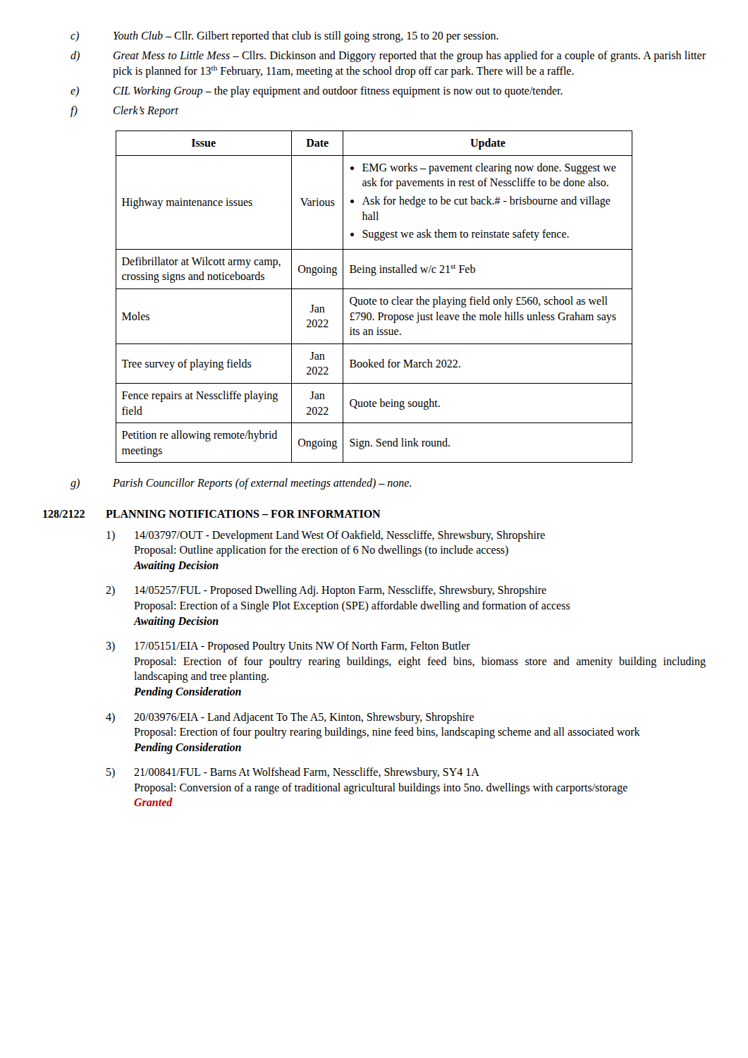c)
Youth Club – Cllr. Gilbert reported that club is still going strong, 15 to 20 per session.
d)
Great Mess to Little Mess – Cllrs. Dickinson and Diggory reported that the group has applied for a couple of grants. A parish litter pick is planned for 13th February, 11am, meeting at the school drop off car park. There will be a raffle.
e)
CIL Working Group – the play equipment and outdoor fitness equipment is now out to quote/tender.
f)
Clerk’s Report
| Issue | Date | Update |
| --- | --- | --- |
| Highway maintenance issues | Various | EMG works – pavement clearing now done. Suggest we ask for pavements in rest of Nesscliffe to be done also. Ask for hedge to be cut back.# - brisbourne and village hall Suggest we ask them to reinstate safety fence. |
| Defibrillator at Wilcott army camp, crossing signs and noticeboards | Ongoing | Being installed w/c 21 st Feb |
| Moles | Jan 2022 | Quote to clear the playing field only £560, school as well £790. Propose just leave the mole hills unless Graham says its an issue. |
| Tree survey of playing fields | Jan 2022 | Booked for March 2022. |
| Fence repairs at Nesscliffe playing field | Jan 2022 | Quote being sought. |
| Petition re allowing remote/hybrid meetings | Ongoing | Sign. Send link round. |
g)
Parish Councillor Reports (of external meetings attended) – none.
128/2122
PLANNING NOTIFICATIONS – FOR INFORMATION
1)
14/03797/OUT - Development Land West Of Oakfield, Nesscliffe, Shrewsbury, Shropshire
Proposal: Outline application for the erection of 6 No dwellings (to include access)
Awaiting Decision
2)
14/05257/FUL - Proposed Dwelling Adj. Hopton Farm, Nesscliffe, Shrewsbury, Shropshire
Proposal: Erection of a Single Plot Exception (SPE) affordable dwelling and formation of access
Awaiting Decision
3)
17/05151/EIA - Proposed Poultry Units NW Of North Farm, Felton Butler
Proposal: Erection of four poultry rearing buildings, eight feed bins, biomass store and amenity building including landscaping and tree planting.
Pending Consideration
4)
20/03976/EIA - Land Adjacent To The A5, Kinton, Shrewsbury, Shropshire
Proposal: Erection of four poultry rearing buildings, nine feed bins, landscaping scheme and all associated work
Pending Consideration
5)
21/00841/FUL - Barns At Wolfshead Farm, Nesscliffe, Shrewsbury, SY4 1A
Proposal: Conversion of a range of traditional agricultural buildings into 5no. dwellings with carports/storage
Granted